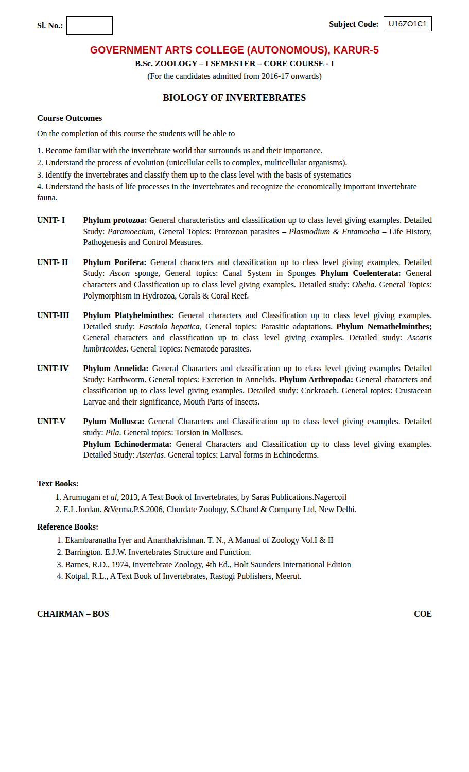Sl. No.:
Subject Code: U16ZO1C1
GOVERNMENT ARTS COLLEGE (AUTONOMOUS), KARUR-5
B.Sc. ZOOLOGY – I SEMESTER – CORE COURSE - I
(For the candidates admitted from 2016-17 onwards)
BIOLOGY OF INVERTEBRATES
Course Outcomes
On the completion of this course the students will be able to
1. Become familiar with the invertebrate world that surrounds us and their importance.
2. Understand the process of evolution (unicellular cells to complex, multicellular organisms).
3. Identify the invertebrates and classify them up to the class level with the basis of systematics
4. Understand the basis of life processes in the invertebrates and recognize the economically important invertebrate fauna.
| UNIT- I | Phylum protozoa: General characteristics and classification up to class level giving examples. Detailed Study: Paramoecium , General Topics: Protozoan parasites – Plasmodium & Entamoeba – Life History, Pathogenesis and Control Measures. |
| UNIT- II | Phylum Porifera: General characters and classification up to class level giving examples. Detailed Study: Ascon sponge, General topics: Canal System in Sponges Phylum Coelenterata: General characters and Classification up to class level giving examples. Detailed study: Obelia . General Topics: Polymorphism in Hydrozoa, Corals & Coral Reef. |
| UNIT-III | Phylum Platyhelminthes: General characters and Classification up to class level giving examples. Detailed study: Fasciola hepatica , General topics: Parasitic adaptations. Phylum Nemathelminthes; General characters and classification up to class level giving examples. Detailed study: Ascaris lumbricoides . General Topics: Nematode parasites. |
| UNIT-IV | Phylum Annelida: General Characters and classification up to class level giving examples Detailed Study: Earthworm. General topics: Excretion in Annelids. Phylum Arthropoda: General characters and classification up to class level giving examples. Detailed study: Cockroach. General topics: Crustacean Larvae and their significance, Mouth Parts of Insects. |
| UNIT-V | Pylum Mollusca: General Characters and Classification up to class level giving examples. Detailed study: Pila . General topics: Torsion in Molluscs. Phylum Echinodermata: General Characters and Classification up to class level giving examples. Detailed Study: Asterias . General topics: Larval forms in Echinoderms. |
Text Books:
1. Arumugam et al, 2013, A Text Book of Invertebrates, by Saras Publications.Nagercoil
2. E.L.Jordan. &Verma.P.S.2006, Chordate Zoology, S.Chand & Company Ltd, New Delhi.
Reference Books:
Ekambaranatha Iyer and Ananthakrishnan. T. N., A Manual of Zoology Vol.I & II
Barrington. E.J.W. Invertebrates Structure and Function.
Barnes, R.D., 1974, Invertebrate Zoology, 4th Ed., Holt Saunders International Edition
Kotpal, R.L., A Text Book of Invertebrates, Rastogi Publishers, Meerut.
CHAIRMAN – BOS COE